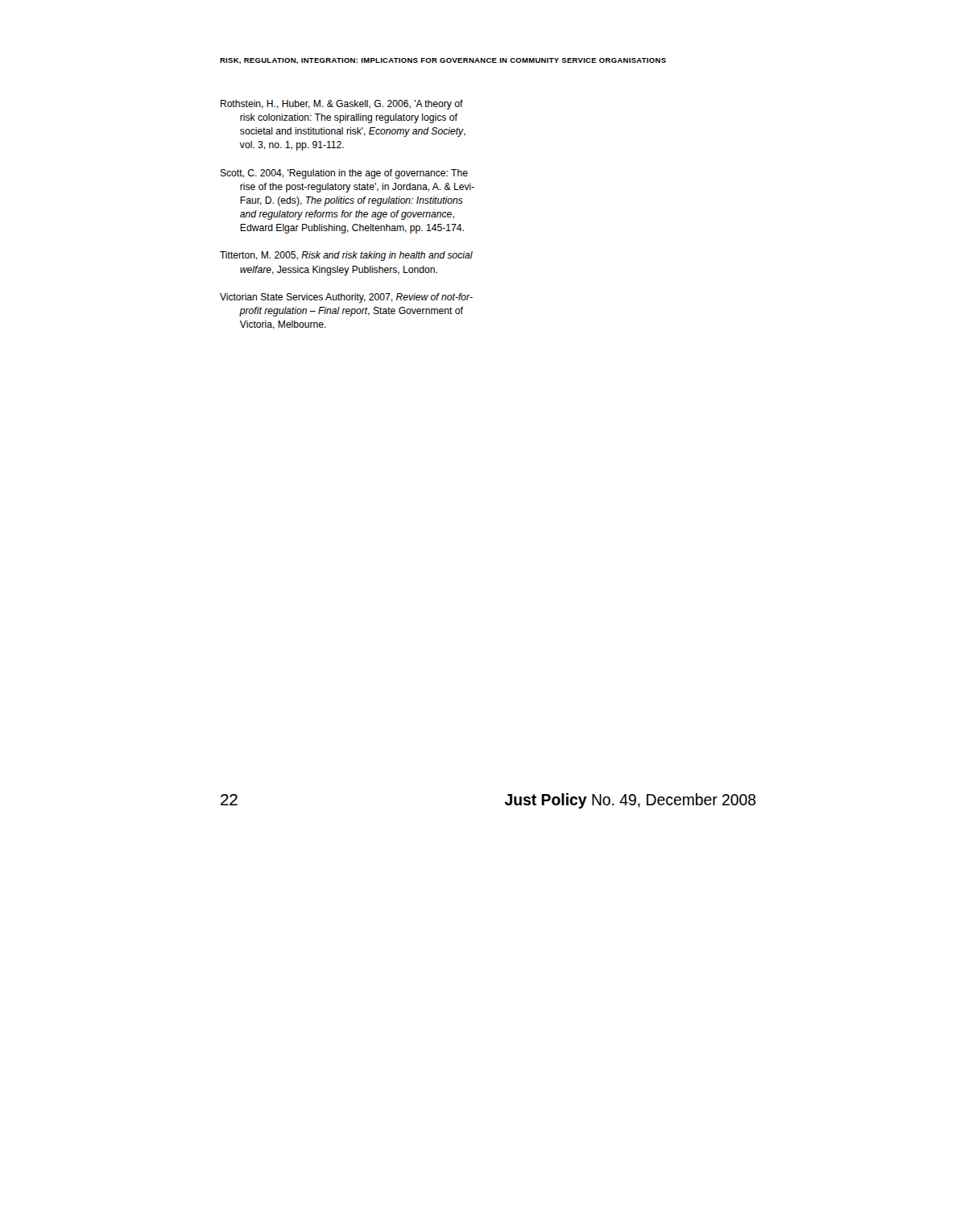Risk, Regulation, Integration: Implications for Governance in Community Service Organisations
Rothstein, H., Huber, M. & Gaskell, G. 2006, 'A theory of risk colonization: The spiralling regulatory logics of societal and institutional risk', Economy and Society, vol. 3, no. 1, pp. 91-112.
Scott, C. 2004, 'Regulation in the age of governance: The rise of the post-regulatory state', in Jordana, A. & Levi-Faur, D. (eds), The politics of regulation: Institutions and regulatory reforms for the age of governance, Edward Elgar Publishing, Cheltenham, pp. 145-174.
Titterton, M. 2005, Risk and risk taking in health and social welfare, Jessica Kingsley Publishers, London.
Victorian State Services Authority, 2007, Review of not-for-profit regulation – Final report, State Government of Victoria, Melbourne.
22
Just Policy No. 49, December 2008